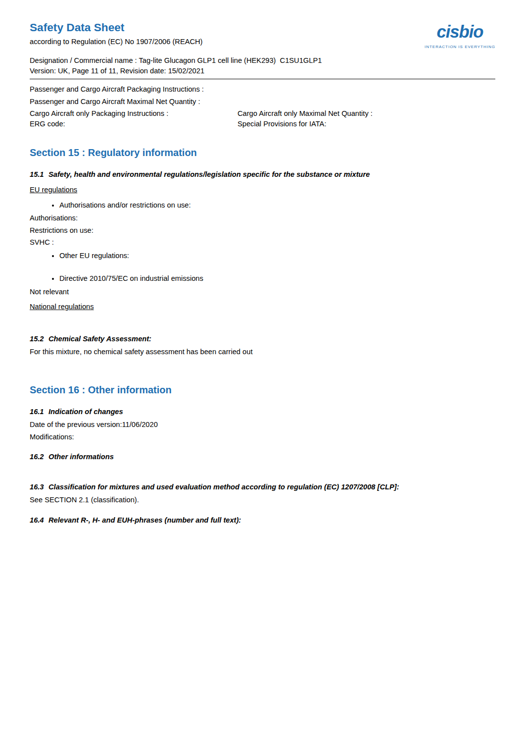Safety Data Sheet
according to Regulation (EC) No 1907/2006 (REACH)
Designation / Commercial name : Tag-lite Glucagon GLP1 cell line (HEK293) C1SU1GLP1
Version: UK, Page 11 of 11, Revision date: 15/02/2021
cisbio
INTERACTION IS EVERYTHING
Passenger and Cargo Aircraft Packaging Instructions :
Passenger and Cargo Aircraft Maximal Net Quantity :
Cargo Aircraft only Packaging Instructions : Cargo Aircraft only Maximal Net Quantity :
ERG code: Special Provisions for IATA:
Section 15 : Regulatory information
15.1 Safety, health and environmental regulations/legislation specific for the substance or mixture
EU regulations
Authorisations and/or restrictions on use:
Authorisations:
Restrictions on use:
SVHC :
Other EU regulations:
Directive 2010/75/EC on industrial emissions
Not relevant
National regulations
15.2 Chemical Safety Assessment:
For this mixture, no chemical safety assessment has been carried out
Section 16 : Other information
16.1 Indication of changes
Date of the previous version:11/06/2020
Modifications:
16.2 Other informations
16.3 Classification for mixtures and used evaluation method according to regulation (EC) 1207/2008 [CLP]:
See SECTION 2.1 (classification).
16.4 Relevant R-, H- and EUH-phrases (number and full text):